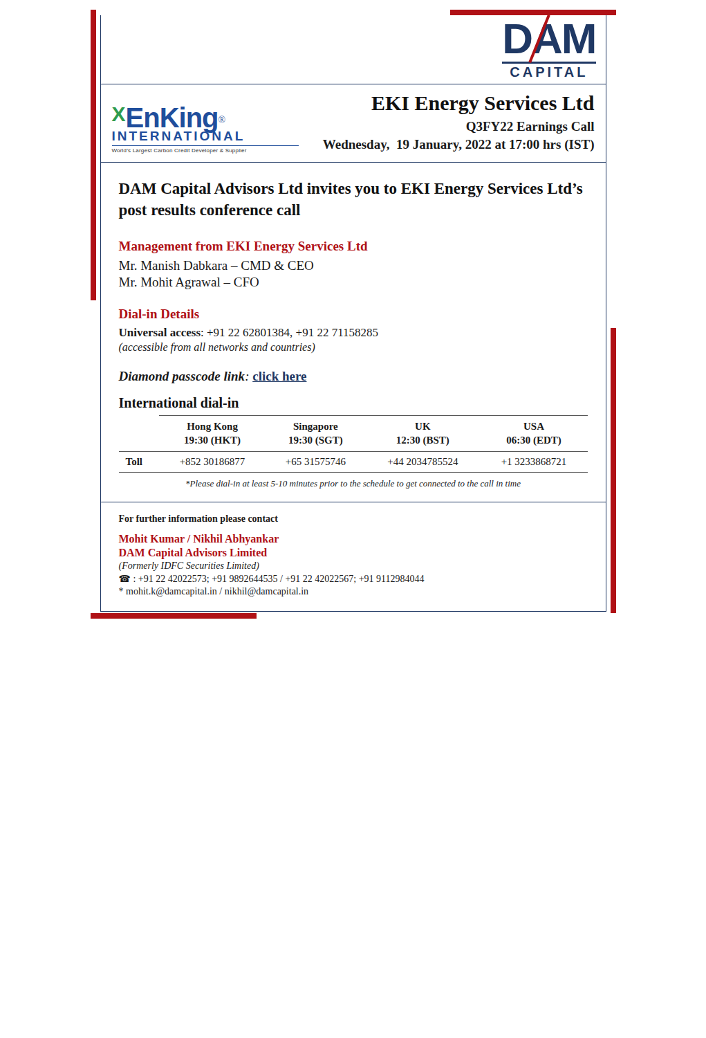D AM
CAPITAL
XEnKing®
INTERNATIONAL
World’s Largest Carbon Credit Developer & Supplier
EKI Energy Services Ltd
Q3FY22 Earnings Call
Wednesday, 19 January, 2022 at 17:00 hrs (IST)
DAM Capital Advisors Ltd invites you to EKI Energy Services Ltd’s post results conference call
Management from EKI Energy Services Ltd
Mr. Manish Dabkara – CMD & CEO
Mr. Mohit Agrawal – CFO
Dial-in Details
Universal access: +91 22 62801384, +91 22 71158285
(accessible from all networks and countries)
Diamond passcode link: click here
International dial-in
| | Hong Kong 19:30 (HKT) | Singapore 19:30 (SGT) | UK 12:30 (BST) | USA 06:30 (EDT) |
| --- | --- | --- | --- | --- |
| Toll | +852 30186877 | +65 31575746 | +44 2034785524 | +1 3233868721 |
*Please dial-in at least 5-10 minutes prior to the schedule to get connected to the call in time
For further information please contact
Mohit Kumar / Nikhil Abhyankar
DAM Capital Advisors Limited
(Formerly IDFC Securities Limited)
☎ : +91 22 42022573; +91 9892644535 / +91 22 42022567; +91 9112984044
* mohit.k@damcapital.in / nikhil@damcapital.in